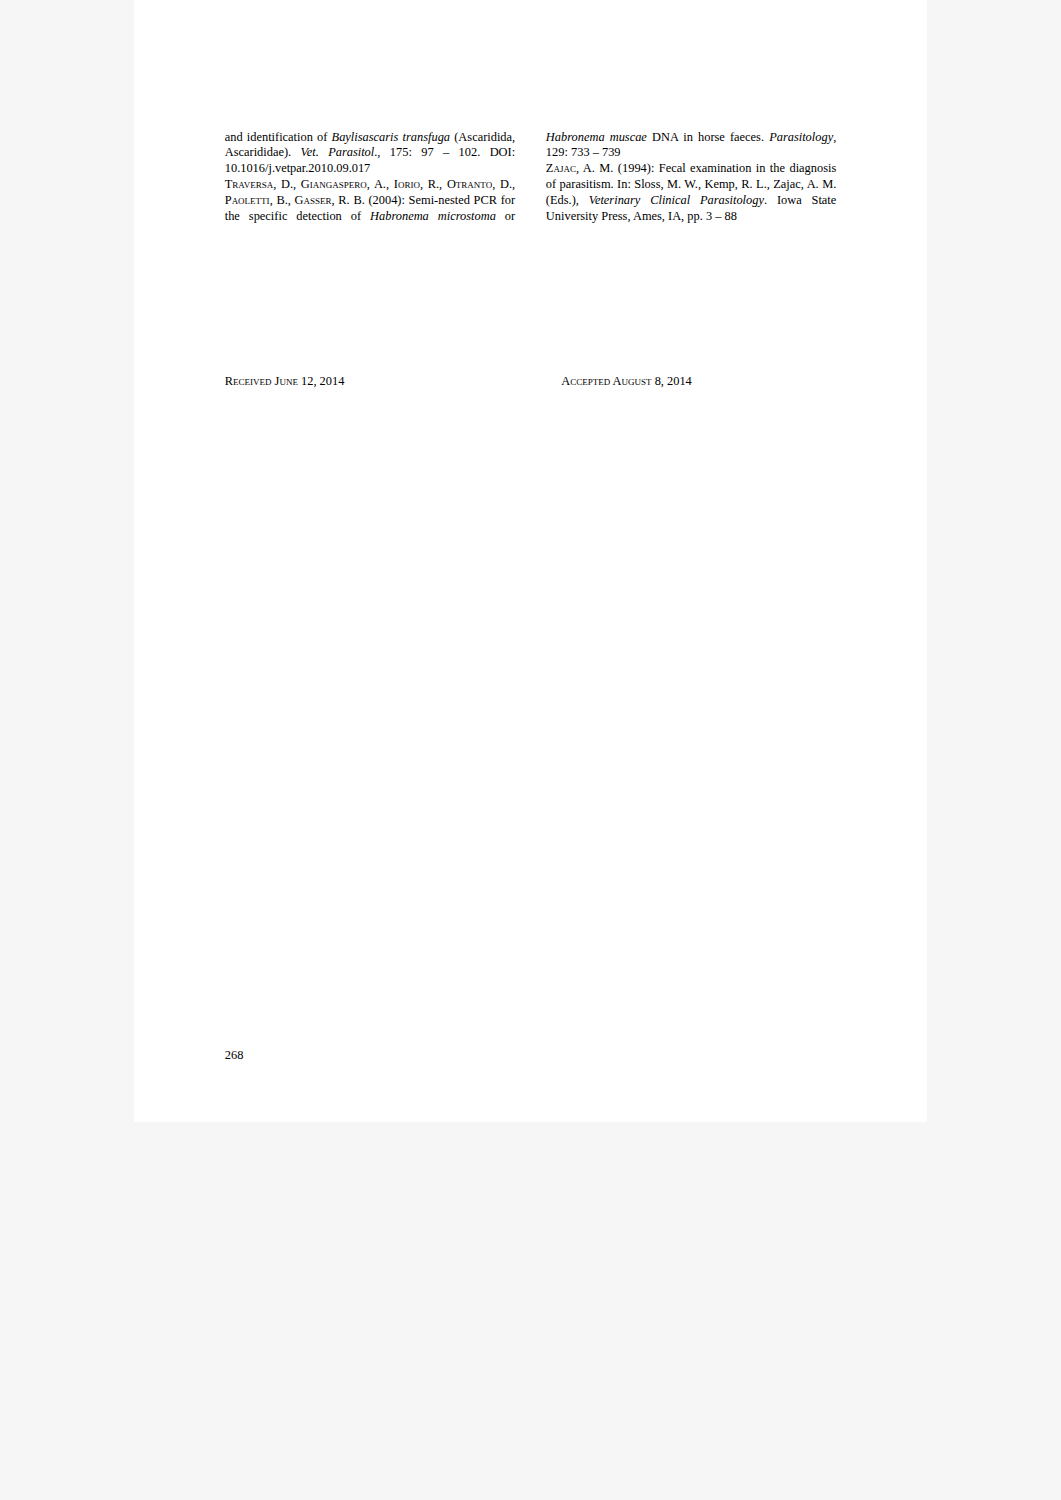and identification of Baylisascaris transfuga (Ascaridida, Ascarididae). Vet. Parasitol., 175: 97 – 102. DOI: 10.1016/j.vetpar.2010.09.017
Traversa, D., Giangaspero, A., Iorio, R., Otranto, D., Paoletti, B., Gasser, R. B. (2004): Semi-nested PCR for the specific detection of Habronema microstoma or Habronema muscae DNA in horse faeces. Parasitology, 129: 733 – 739
Zajac, A. M. (1994): Fecal examination in the diagnosis of parasitism. In: Sloss, M. W., Kemp, R. L., Zajac, A. M. (Eds.), Veterinary Clinical Parasitology. Iowa State University Press, Ames, IA, pp. 3 – 88
Received June 12, 2014
Accepted August 8, 2014
268